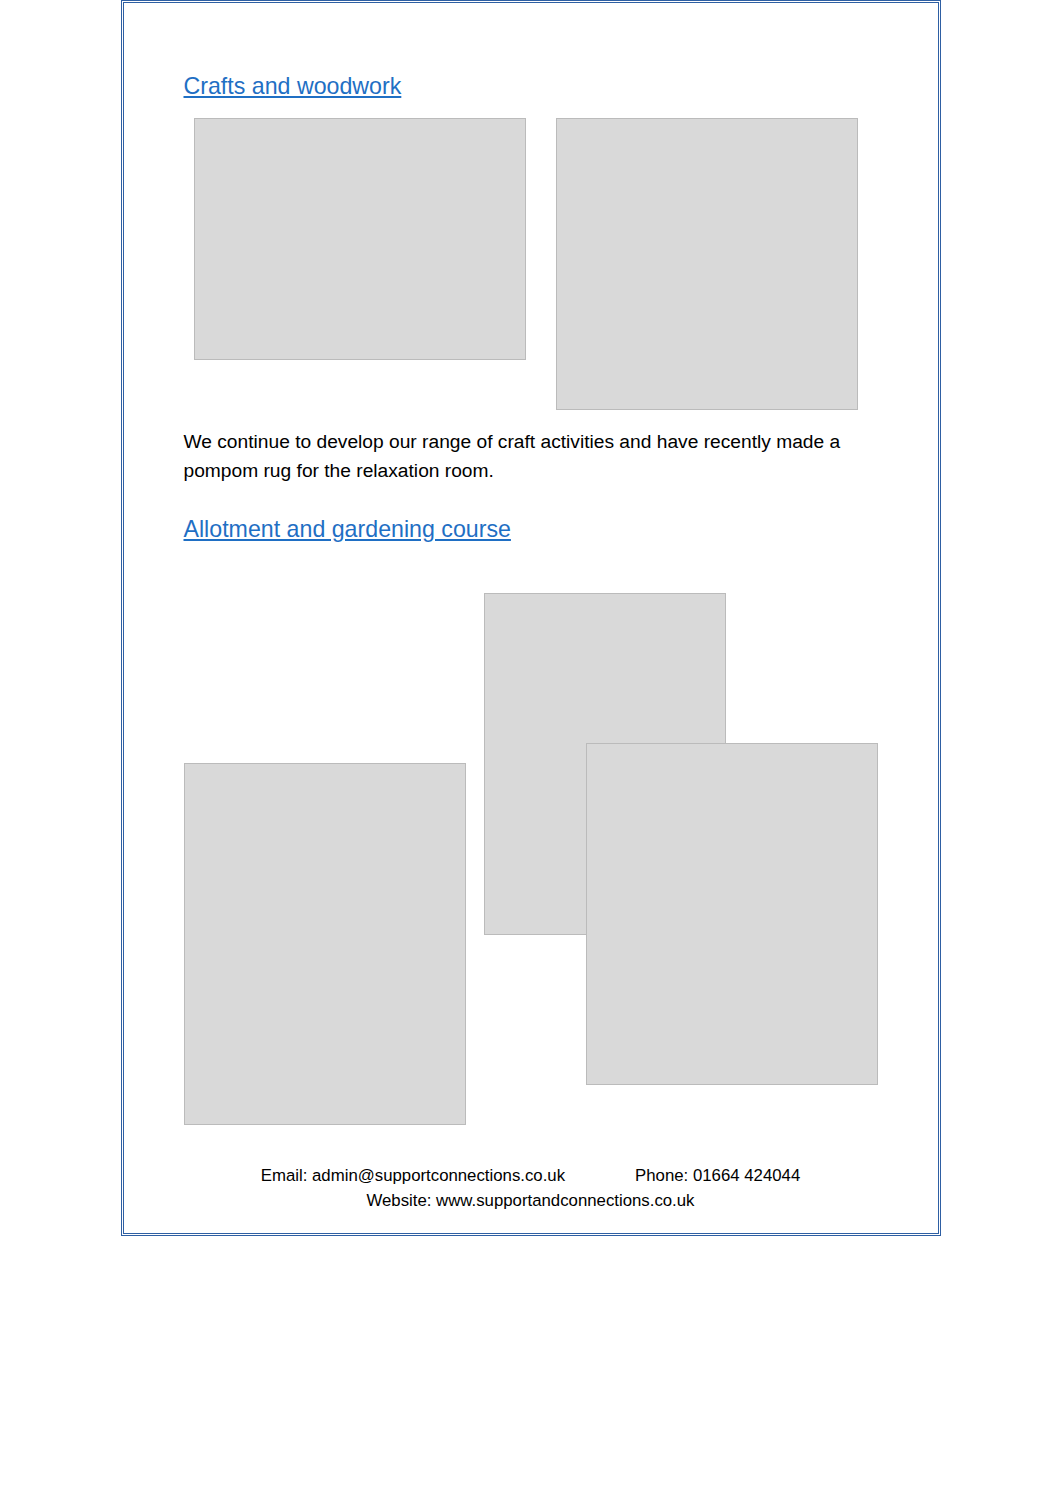Crafts and woodwork
We continue to develop our range of craft activities and have recently made a pompom rug for the relaxation room.
Allotment and gardening course
Email: admin@supportconnections.co.uk Phone: 01664 424044
Website: www.supportandconnections.co.uk